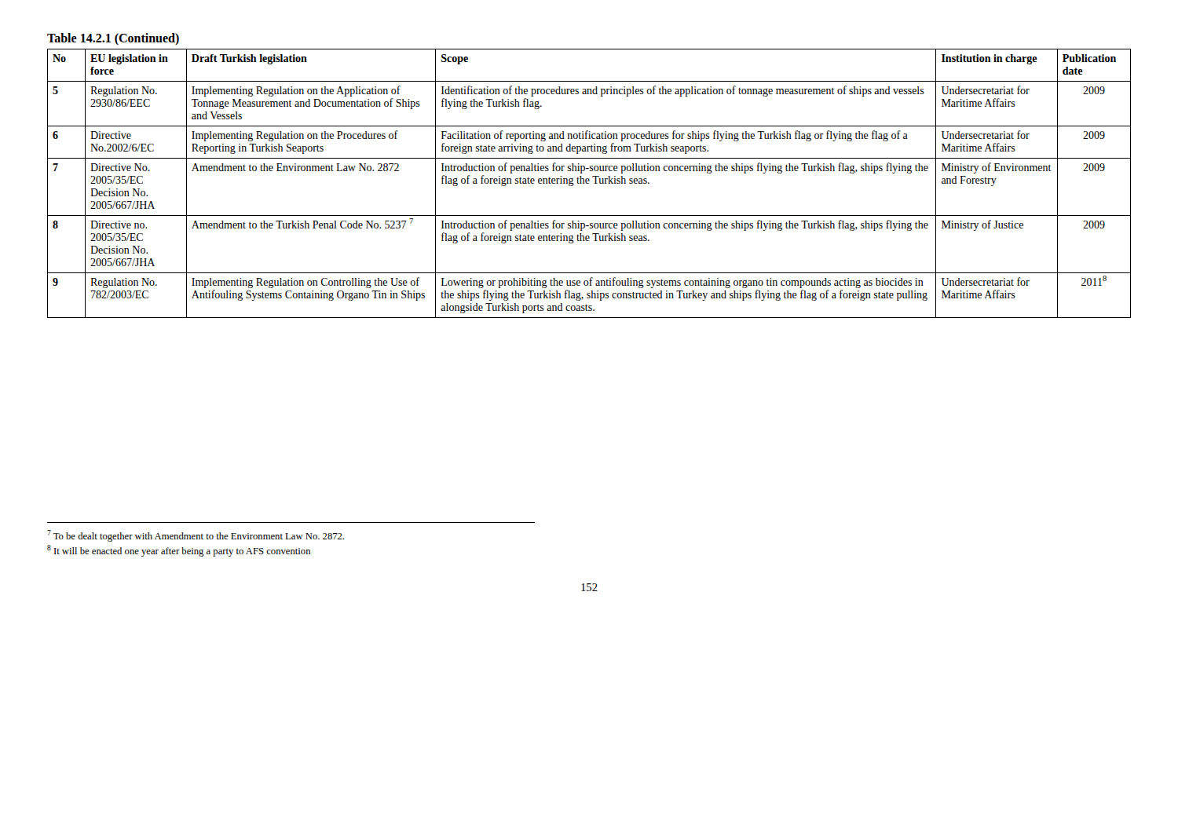Table 14.2.1 (Continued)
| No | EU legislation in force | Draft Turkish legislation | Scope | Institution in charge | Publication date |
| --- | --- | --- | --- | --- | --- |
| 5 | Regulation No. 2930/86/EEC | Implementing Regulation on the Application of Tonnage Measurement and Documentation of Ships and Vessels | Identification of the procedures and principles of the application of tonnage measurement of ships and vessels flying the Turkish flag. | Undersecretariat for Maritime Affairs | 2009 |
| 6 | Directive No.2002/6/EC | Implementing Regulation on the Procedures of Reporting in Turkish Seaports | Facilitation of reporting and notification procedures for ships flying the Turkish flag or flying the flag of a foreign state arriving to and departing from Turkish seaports. | Undersecretariat for Maritime Affairs | 2009 |
| 7 | Directive No. 2005/35/EC Decision No. 2005/667/JHA | Amendment to the Environment Law No. 2872 | Introduction of penalties for ship-source pollution concerning the ships flying the Turkish flag, ships flying the flag of a foreign state entering the Turkish seas. | Ministry of Environment and Forestry | 2009 |
| 8 | Directive no. 2005/35/EC Decision No. 2005/667/JHA | Amendment to the Turkish Penal Code No. 5237 7 | Introduction of penalties for ship-source pollution concerning the ships flying the Turkish flag, ships flying the flag of a foreign state entering the Turkish seas. | Ministry of Justice | 2009 |
| 9 | Regulation No. 782/2003/EC | Implementing Regulation on Controlling the Use of Antifouling Systems Containing Organo Tin in Ships | Lowering or prohibiting the use of antifouling systems containing organo tin compounds acting as biocides in the ships flying the Turkish flag, ships constructed in Turkey and ships flying the flag of a foreign state pulling alongside Turkish ports and coasts. | Undersecretariat for Maritime Affairs | 2011 8 |
7 To be dealt together with Amendment to the Environment Law No. 2872.
8 It will be enacted one year after being a party to AFS convention
152